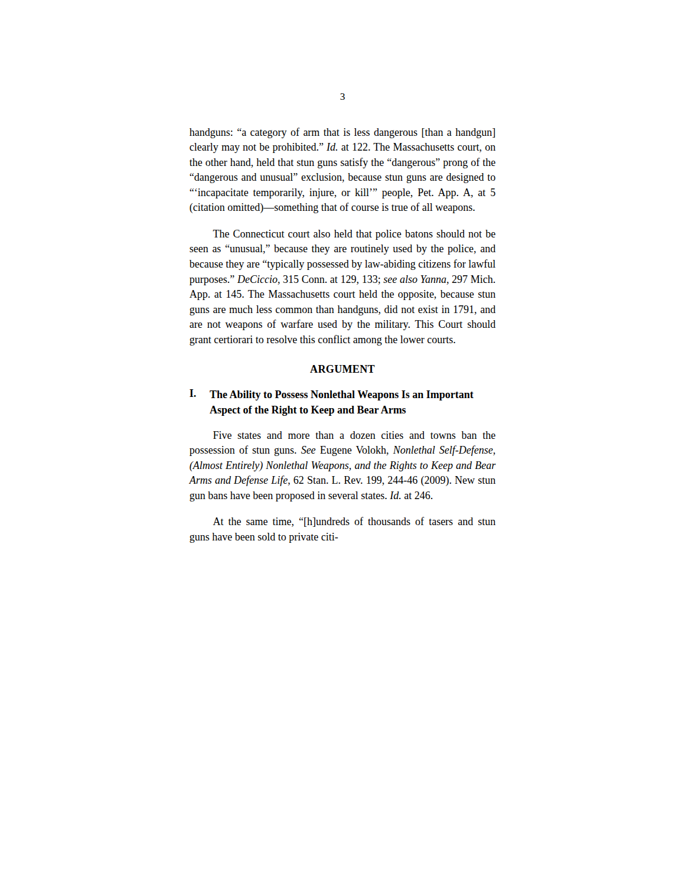3
handguns: “a category of arm that is less dangerous [than a handgun] clearly may not be prohibited.” Id. at 122. The Massachusetts court, on the other hand, held that stun guns satisfy the “dangerous” prong of the “dangerous and unusual” exclusion, because stun guns are designed to “‘incapacitate temporarily, injure, or kill’” people, Pet. App. A, at 5 (citation omitted)—something that of course is true of all weapons.
The Connecticut court also held that police batons should not be seen as “unusual,” because they are routinely used by the police, and because they are “typically possessed by law-abiding citizens for lawful purposes.” DeCiccio, 315 Conn. at 129, 133; see also Yanna, 297 Mich. App. at 145. The Massachusetts court held the opposite, because stun guns are much less common than handguns, did not exist in 1791, and are not weapons of warfare used by the military. This Court should grant certiorari to resolve this conflict among the lower courts.
ARGUMENT
I.
The Ability to Possess Nonlethal Weapons Is an Important Aspect of the Right to Keep and Bear Arms
Five states and more than a dozen cities and towns ban the possession of stun guns. See Eugene Volokh, Nonlethal Self-Defense, (Almost Entirely) Nonlethal Weapons, and the Rights to Keep and Bear Arms and Defense Life, 62 Stan. L. Rev. 199, 244-46 (2009). New stun gun bans have been proposed in several states. Id. at 246.
At the same time, “[h]undreds of thousands of tasers and stun guns have been sold to private citi-